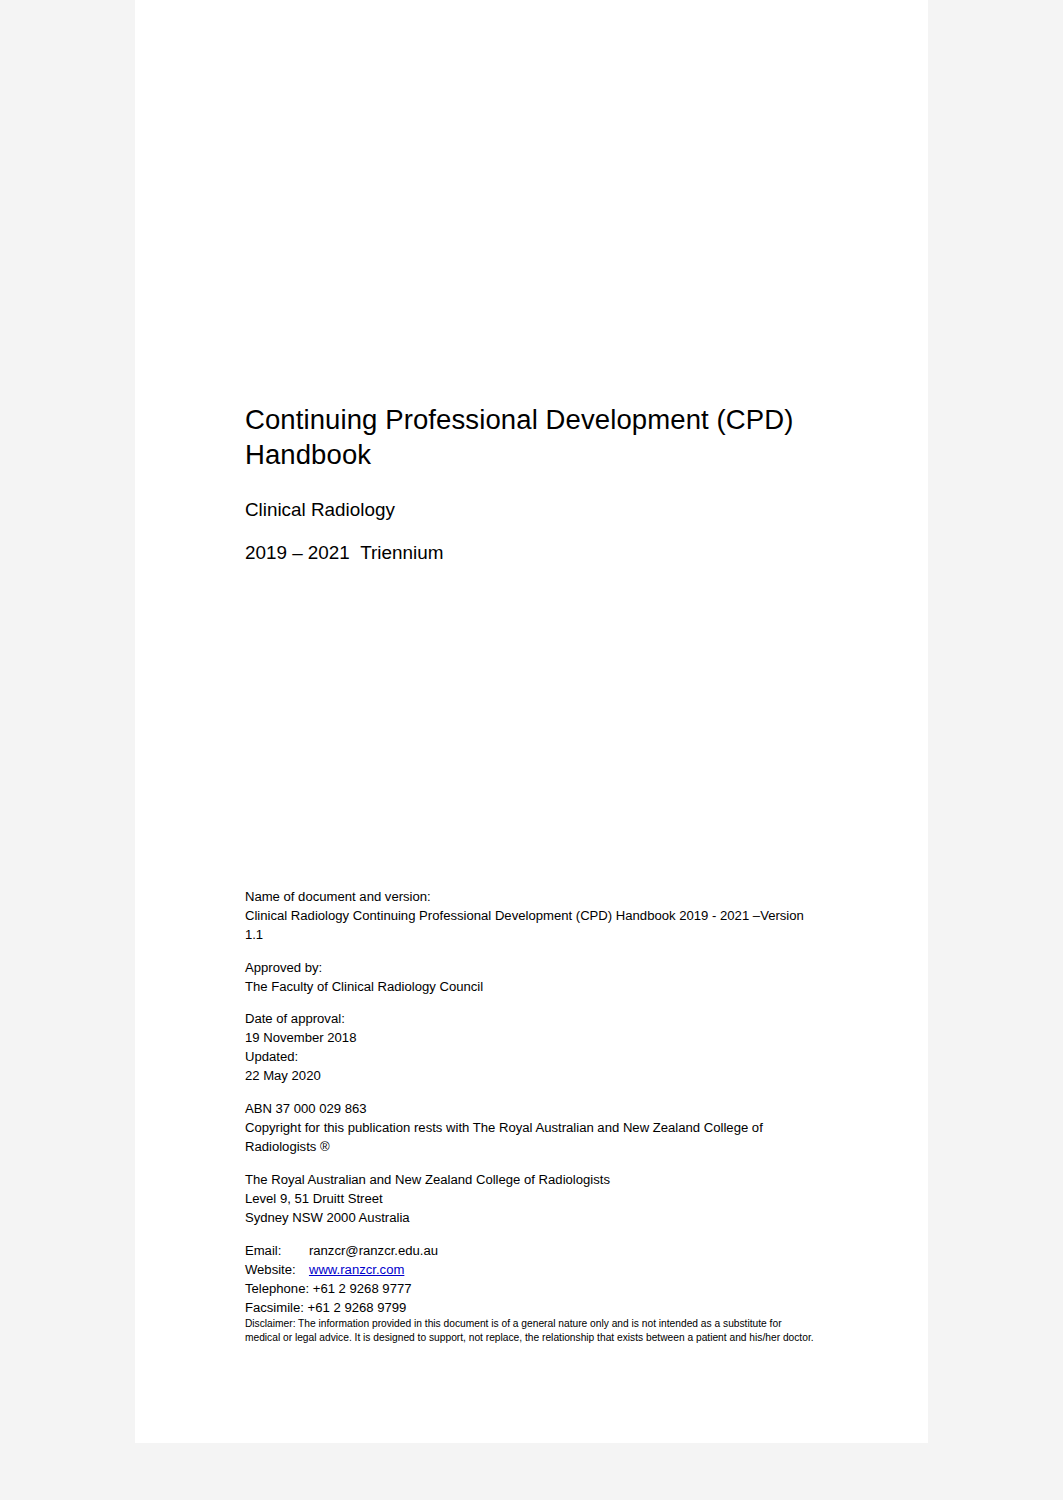Continuing Professional Development (CPD) Handbook
Clinical Radiology
2019 – 2021 Triennium
Name of document and version:
Clinical Radiology Continuing Professional Development (CPD) Handbook 2019 - 2021 –Version 1.1
Approved by:
The Faculty of Clinical Radiology Council
Date of approval:
19 November 2018
Updated:
22 May 2020
ABN 37 000 029 863
Copyright for this publication rests with The Royal Australian and New Zealand College of Radiologists ®
The Royal Australian and New Zealand College of Radiologists
Level 9, 51 Druitt Street
Sydney NSW 2000 Australia
Email: ranzcr@ranzcr.edu.au
Website: www.ranzcr.com
Telephone: +61 2 9268 9777
Facsimile: +61 2 9268 9799
Disclaimer: The information provided in this document is of a general nature only and is not intended as a substitute for medical or legal advice. It is designed to support, not replace, the relationship that exists between a patient and his/her doctor.